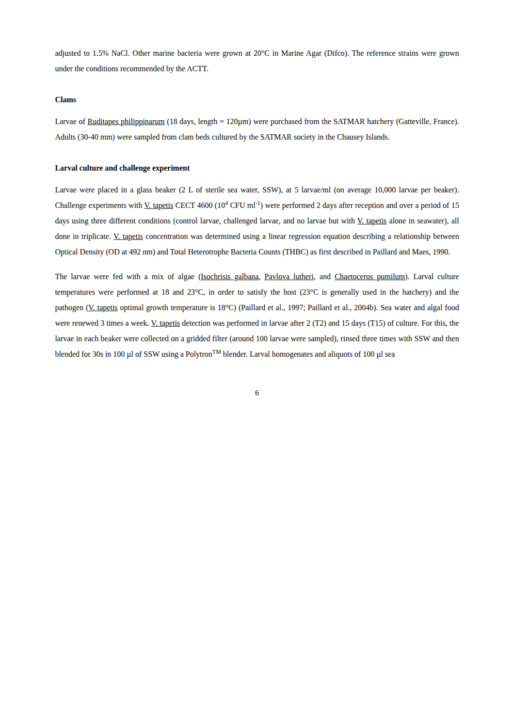adjusted to 1.5% NaCl. Other marine bacteria were grown at 20°C in Marine Agar (Difco). The reference strains were grown under the conditions recommended by the ACTT.
Clams
Larvae of Ruditapes philippinarum (18 days, length = 120µm) were purchased from the SATMAR hatchery (Gatteville, France). Adults (30-40 mm) were sampled from clam beds cultured by the SATMAR society in the Chausey Islands.
Larval culture and challenge experiment
Larvae were placed in a glass beaker (2 L of sterile sea water, SSW), at 5 larvae/ml (on average 10,000 larvae per beaker). Challenge experiments with V. tapetis CECT 4600 (104 CFU ml-1) were performed 2 days after reception and over a period of 15 days using three different conditions (control larvae, challenged larvae, and no larvae but with V. tapetis alone in seawater), all done in triplicate. V. tapetis concentration was determined using a linear regression equation describing a relationship between Optical Density (OD at 492 nm) and Total Heterotrophe Bacteria Counts (THBC) as first described in Paillard and Maes, 1990.
The larvae were fed with a mix of algae (Isochrisis galbana, Pavlova lutheri, and Chaetoceros pumilum). Larval culture temperatures were performed at 18 and 23°C, in order to satisfy the host (23°C is generally used in the hatchery) and the pathogen (V. tapetis optimal growth temperature is 18°C) (Paillard et al., 1997; Paillard et al., 2004b). Sea water and algal food were renewed 3 times a week. V. tapetis detection was performed in larvae after 2 (T2) and 15 days (T15) of culture. For this, the larvae in each beaker were collected on a gridded filter (around 100 larvae were sampled), rinsed three times with SSW and then blended for 30s in 100 µl of SSW using a PolytronTM blender. Larval homogenates and aliquots of 100 µl sea
6